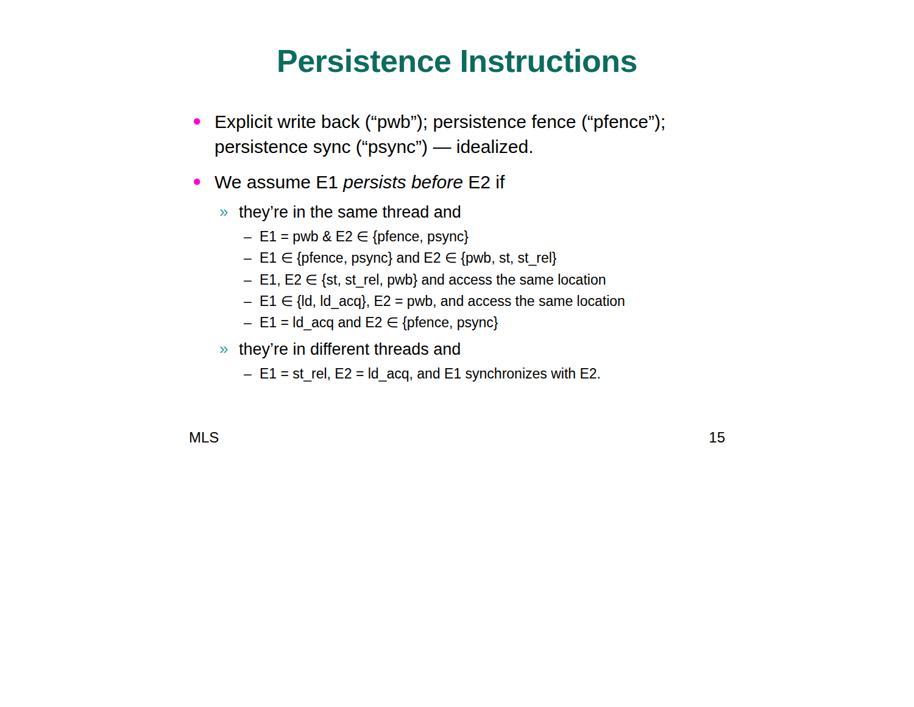Persistence Instructions
Explicit write back (“pwb”); persistence fence (“pfence”); persistence sync (“psync”) — idealized.
We assume E1 persists before E2 if
they’re in the same thread and
E1 = pwb & E2 ∈ {pfence, psync}
E1 ∈ {pfence, psync} and E2 ∈ {pwb, st, st_rel}
E1, E2 ∈ {st, st_rel, pwb} and access the same location
E1 ∈ {ld, ld_acq}, E2 = pwb, and access the same location
E1 = ld_acq and E2 ∈ {pfence, psync}
they’re in different threads and
E1 = st_rel, E2 = ld_acq, and E1 synchronizes with E2.
MLS 15